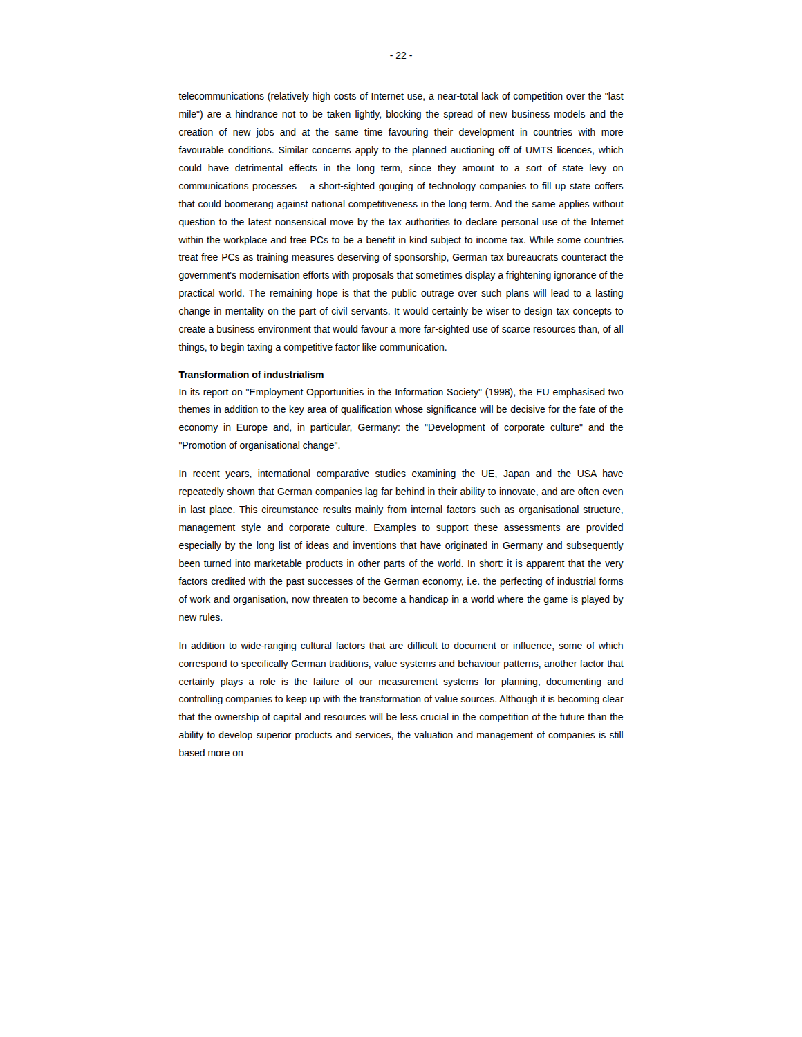- 22 -
telecommunications (relatively high costs of Internet use, a near-total lack of competition over the "last mile") are a hindrance not to be taken lightly, blocking the spread of new business models and the creation of new jobs and at the same time favouring their development in countries with more favourable conditions. Similar concerns apply to the planned auctioning off of UMTS licences, which could have detrimental effects in the long term, since they amount to a sort of state levy on communications processes – a short-sighted gouging of technology companies to fill up state coffers that could boomerang against national competitiveness in the long term. And the same applies without question to the latest nonsensical move by the tax authorities to declare personal use of the Internet within the workplace and free PCs to be a benefit in kind subject to income tax. While some countries treat free PCs as training measures deserving of sponsorship, German tax bureaucrats counteract the government's modernisation efforts with proposals that sometimes display a frightening ignorance of the practical world. The remaining hope is that the public outrage over such plans will lead to a lasting change in mentality on the part of civil servants. It would certainly be wiser to design tax concepts to create a business environment that would favour a more far-sighted use of scarce resources than, of all things, to begin taxing a competitive factor like communication.
Transformation of industrialism
In its report on "Employment Opportunities in the Information Society" (1998), the EU emphasised two themes in addition to the key area of qualification whose significance will be decisive for the fate of the economy in Europe and, in particular, Germany: the "Development of corporate culture" and the "Promotion of organisational change".
In recent years, international comparative studies examining the UE, Japan and the USA have repeatedly shown that German companies lag far behind in their ability to innovate, and are often even in last place. This circumstance results mainly from internal factors such as organisational structure, management style and corporate culture. Examples to support these assessments are provided especially by the long list of ideas and inventions that have originated in Germany and subsequently been turned into marketable products in other parts of the world. In short: it is apparent that the very factors credited with the past successes of the German economy, i.e. the perfecting of industrial forms of work and organisation, now threaten to become a handicap in a world where the game is played by new rules.
In addition to wide-ranging cultural factors that are difficult to document or influence, some of which correspond to specifically German traditions, value systems and behaviour patterns, another factor that certainly plays a role is the failure of our measurement systems for planning, documenting and controlling companies to keep up with the transformation of value sources. Although it is becoming clear that the ownership of capital and resources will be less crucial in the competition of the future than the ability to develop superior products and services, the valuation and management of companies is still based more on